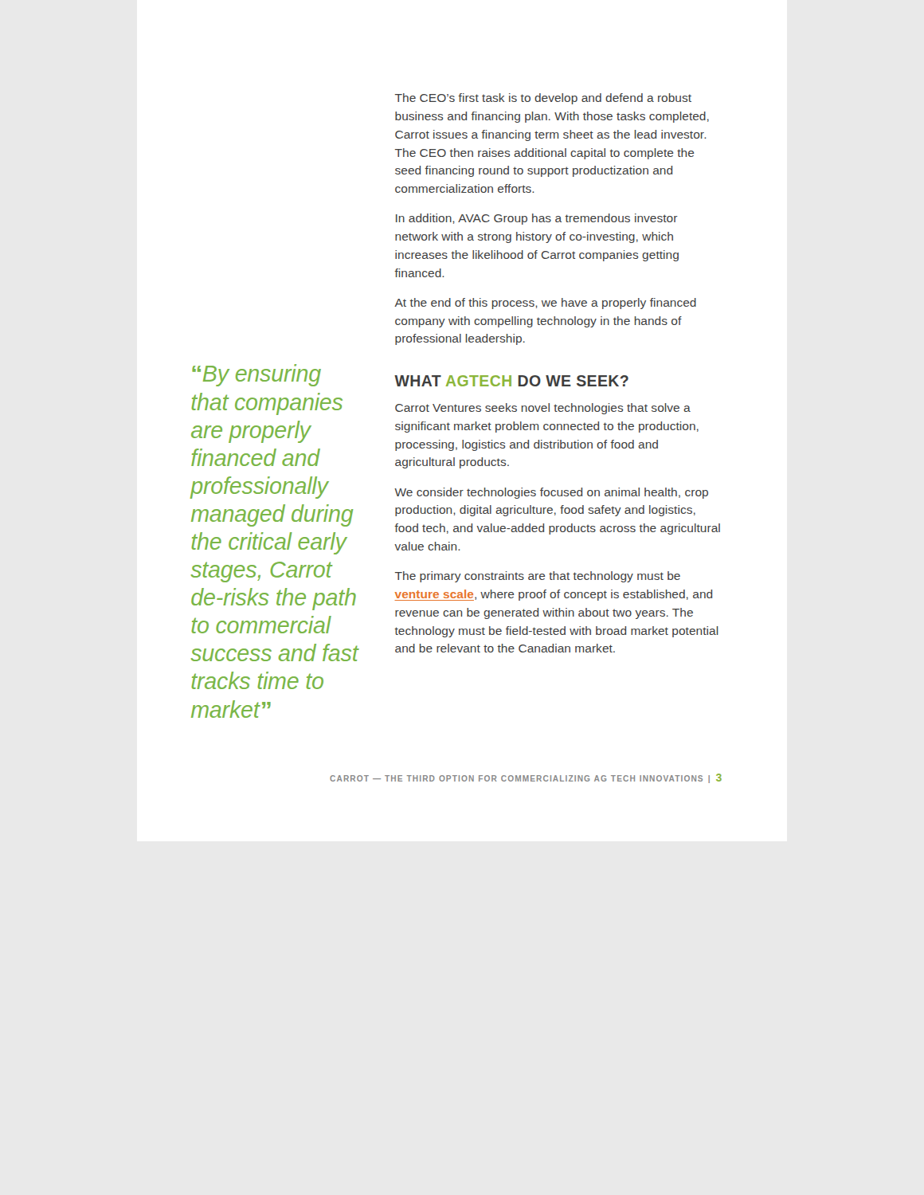“By ensuring that companies are properly financed and professionally managed during the critical early stages, Carrot de-risks the path to commercial success and fast tracks time to market”
The CEO’s first task is to develop and defend a robust business and financing plan. With those tasks completed, Carrot issues a financing term sheet as the lead investor. The CEO then raises additional capital to complete the seed financing round to support productization and commercialization efforts.
In addition, AVAC Group has a tremendous investor network with a strong history of co-investing, which increases the likelihood of Carrot companies getting financed.
At the end of this process, we have a properly financed company with compelling technology in the hands of professional leadership.
What AgTech do we seek?
Carrot Ventures seeks novel technologies that solve a significant market problem connected to the production, processing, logistics and distribution of food and agricultural products.
We consider technologies focused on animal health, crop production, digital agriculture, food safety and logistics, food tech, and value-added products across the agricultural value chain.
The primary constraints are that technology must be venture scale, where proof of concept is established, and revenue can be generated within about two years. The technology must be field-tested with broad market potential and be relevant to the Canadian market.
Carrot — The Third Option for Commercializing Ag Tech Innovations|3